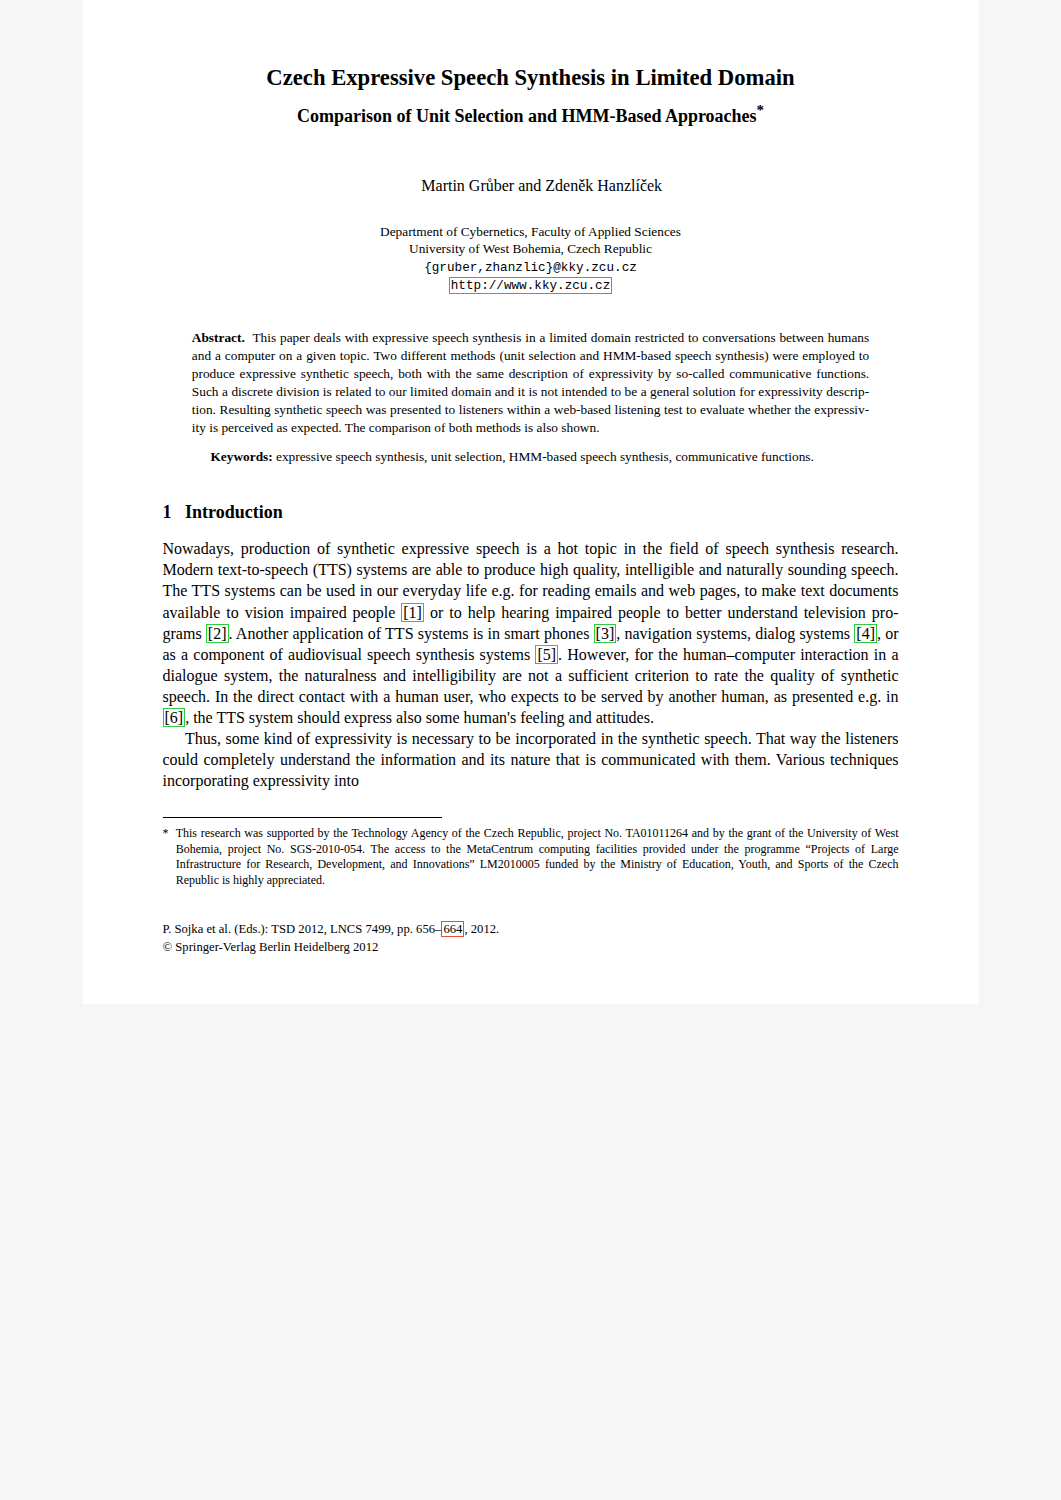Czech Expressive Speech Synthesis in Limited Domain
Comparison of Unit Selection and HMM-Based Approaches*
Martin Grůber and Zdeněk Hanzlíček
Department of Cybernetics, Faculty of Applied Sciences
University of West Bohemia, Czech Republic
{gruber,zhanzlic}@kky.zcu.cz
http://www.kky.zcu.cz
Abstract. This paper deals with expressive speech synthesis in a limited domain restricted to conversations between humans and a computer on a given topic. Two different methods (unit selection and HMM-based speech synthesis) were employed to produce expressive synthetic speech, both with the same description of expressivity by so-called communicative functions. Such a discrete division is related to our limited domain and it is not intended to be a general solution for expressivity description. Resulting synthetic speech was presented to listeners within a web-based listening test to evaluate whether the expressivity is perceived as expected. The comparison of both methods is also shown.
Keywords: expressive speech synthesis, unit selection, HMM-based speech synthesis, communicative functions.
1 Introduction
Nowadays, production of synthetic expressive speech is a hot topic in the field of speech synthesis research. Modern text-to-speech (TTS) systems are able to produce high quality, intelligible and naturally sounding speech. The TTS systems can be used in our everyday life e.g. for reading emails and web pages, to make text documents available to vision impaired people [1] or to help hearing impaired people to better understand television programs [2]. Another application of TTS systems is in smart phones [3], navigation systems, dialog systems [4], or as a component of audiovisual speech synthesis systems [5]. However, for the human–computer interaction in a dialogue system, the naturalness and intelligibility are not a sufficient criterion to rate the quality of synthetic speech. In the direct contact with a human user, who expects to be served by another human, as presented e.g. in [6], the TTS system should express also some human's feeling and attitudes.
Thus, some kind of expressivity is necessary to be incorporated in the synthetic speech. That way the listeners could completely understand the information and its nature that is communicated with them. Various techniques incorporating expressivity into
* This research was supported by the Technology Agency of the Czech Republic, project No. TA01011264 and by the grant of the University of West Bohemia, project No. SGS-2010-054. The access to the MetaCentrum computing facilities provided under the programme “Projects of Large Infrastructure for Research, Development, and Innovations” LM2010005 funded by the Ministry of Education, Youth, and Sports of the Czech Republic is highly appreciated.
P. Sojka et al. (Eds.): TSD 2012, LNCS 7499, pp. 656–664, 2012.
© Springer-Verlag Berlin Heidelberg 2012